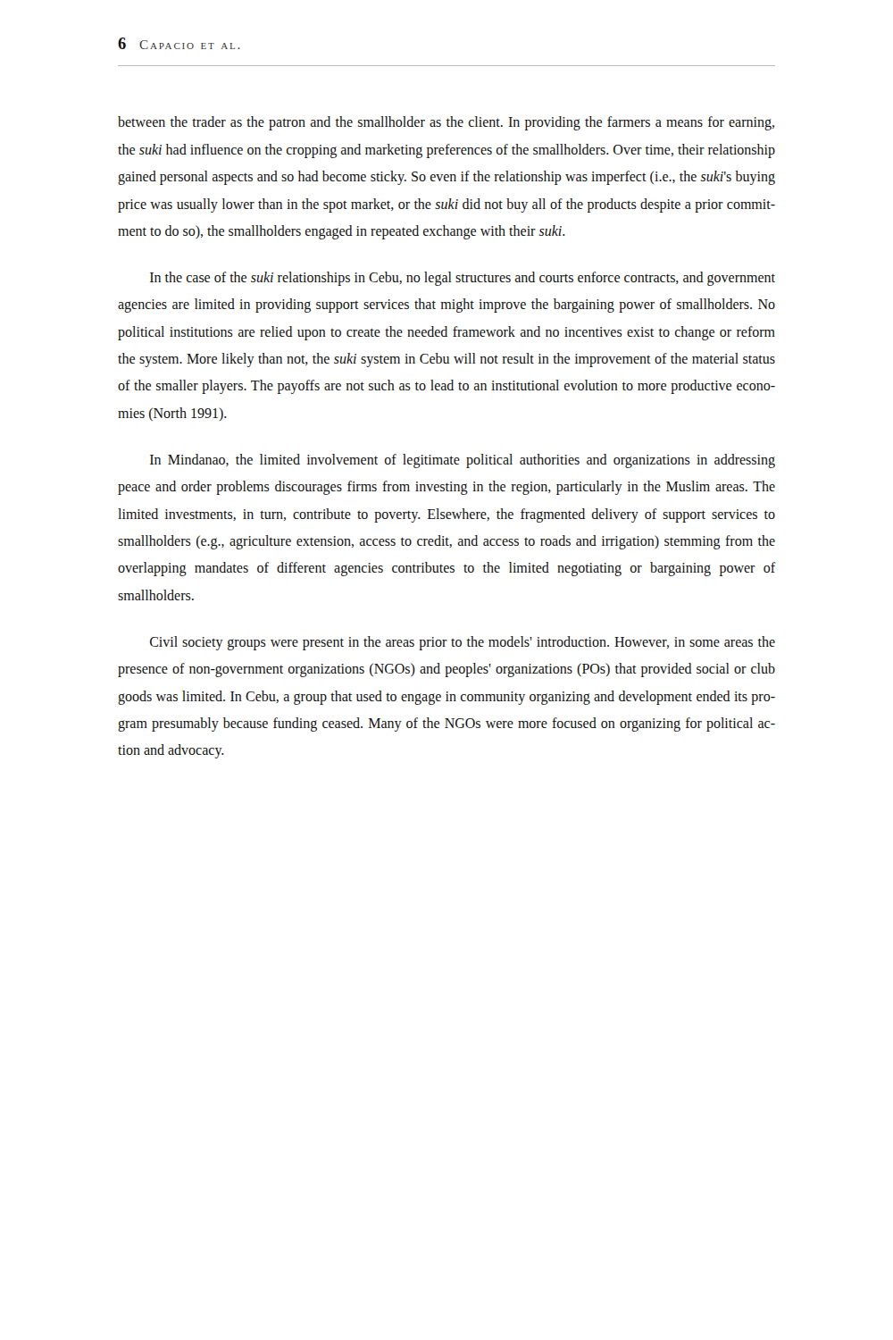6 Capacio et al.
between the trader as the patron and the smallholder as the client. In providing the farmers a means for earning, the suki had influence on the cropping and marketing preferences of the smallholders. Over time, their relationship gained personal aspects and so had become sticky. So even if the relationship was imperfect (i.e., the suki's buying price was usually lower than in the spot market, or the suki did not buy all of the products despite a prior commitment to do so), the smallholders engaged in repeated exchange with their suki.
In the case of the suki relationships in Cebu, no legal structures and courts enforce contracts, and government agencies are limited in providing support services that might improve the bargaining power of smallholders. No political institutions are relied upon to create the needed framework and no incentives exist to change or reform the system. More likely than not, the suki system in Cebu will not result in the improvement of the material status of the smaller players. The payoffs are not such as to lead to an institutional evolution to more productive economies (North 1991).
In Mindanao, the limited involvement of legitimate political authorities and organizations in addressing peace and order problems discourages firms from investing in the region, particularly in the Muslim areas. The limited investments, in turn, contribute to poverty. Elsewhere, the fragmented delivery of support services to smallholders (e.g., agriculture extension, access to credit, and access to roads and irrigation) stemming from the overlapping mandates of different agencies contributes to the limited negotiating or bargaining power of smallholders.
Civil society groups were present in the areas prior to the models' introduction. However, in some areas the presence of non-government organizations (NGOs) and peoples' organizations (POs) that provided social or club goods was limited. In Cebu, a group that used to engage in community organizing and development ended its program presumably because funding ceased. Many of the NGOs were more focused on organizing for political action and advocacy.